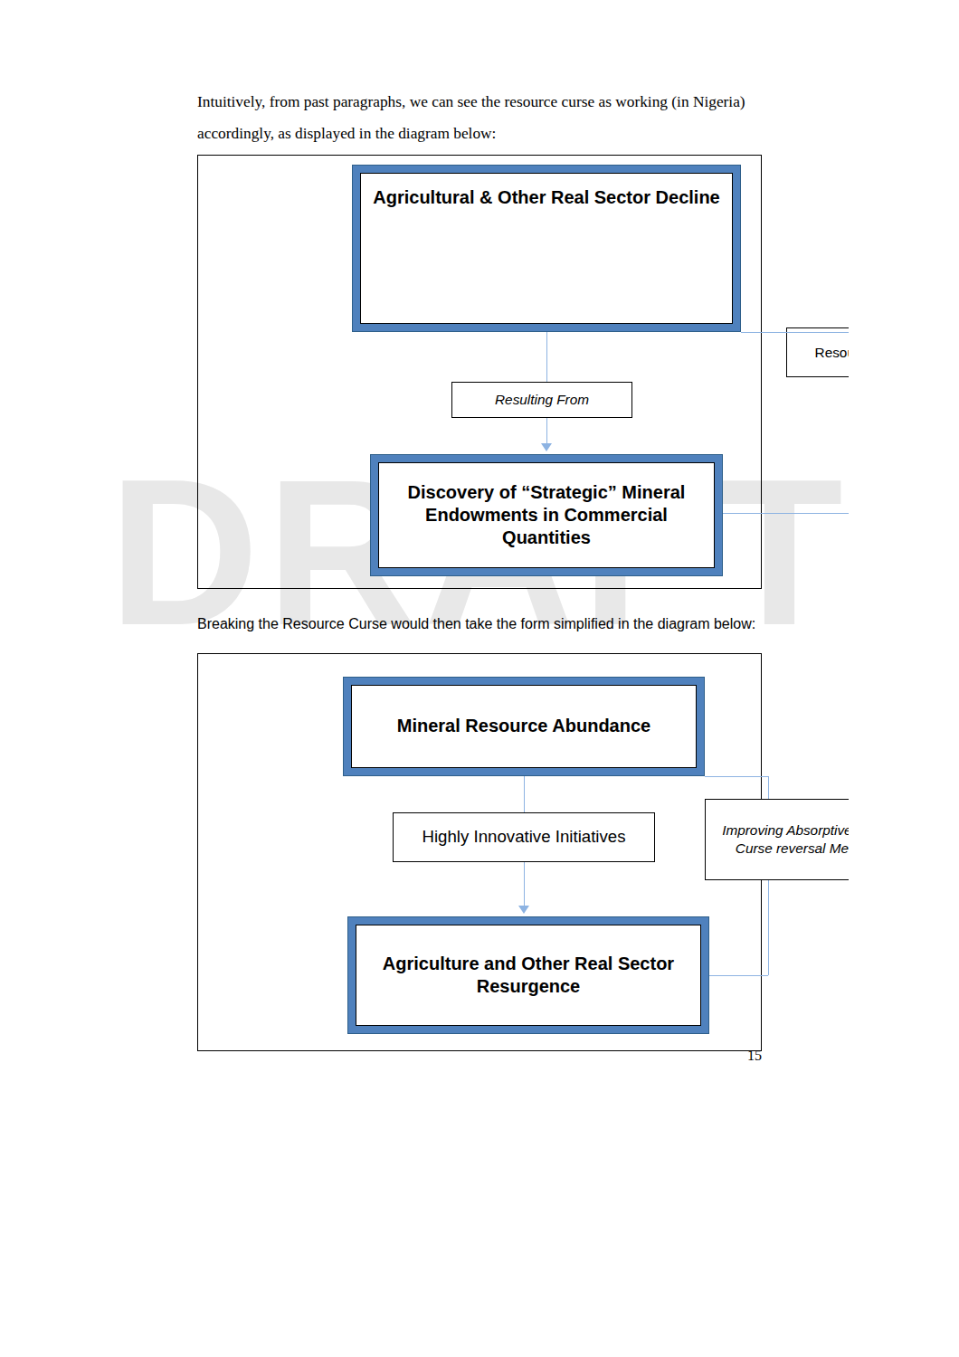DRAFT
Intuitively, from past paragraphs, we can see the resource curse as working (in Nigeria) accordingly, as displayed in the diagram below:
Agricultural & Other Real Sector Decline
Resource Curse Progression
Resulting From
Discovery of “Strategic” Mineral Endowments in Commercial Quantities
Breaking the Resource Curse would then take the form simplified in the diagram below:
Mineral Resource Abundance
Highly Innovative Initiatives
Improving Absorptive Capacity: Curse reversal Mechanism
Agriculture and Other Real Sector Resurgence
15